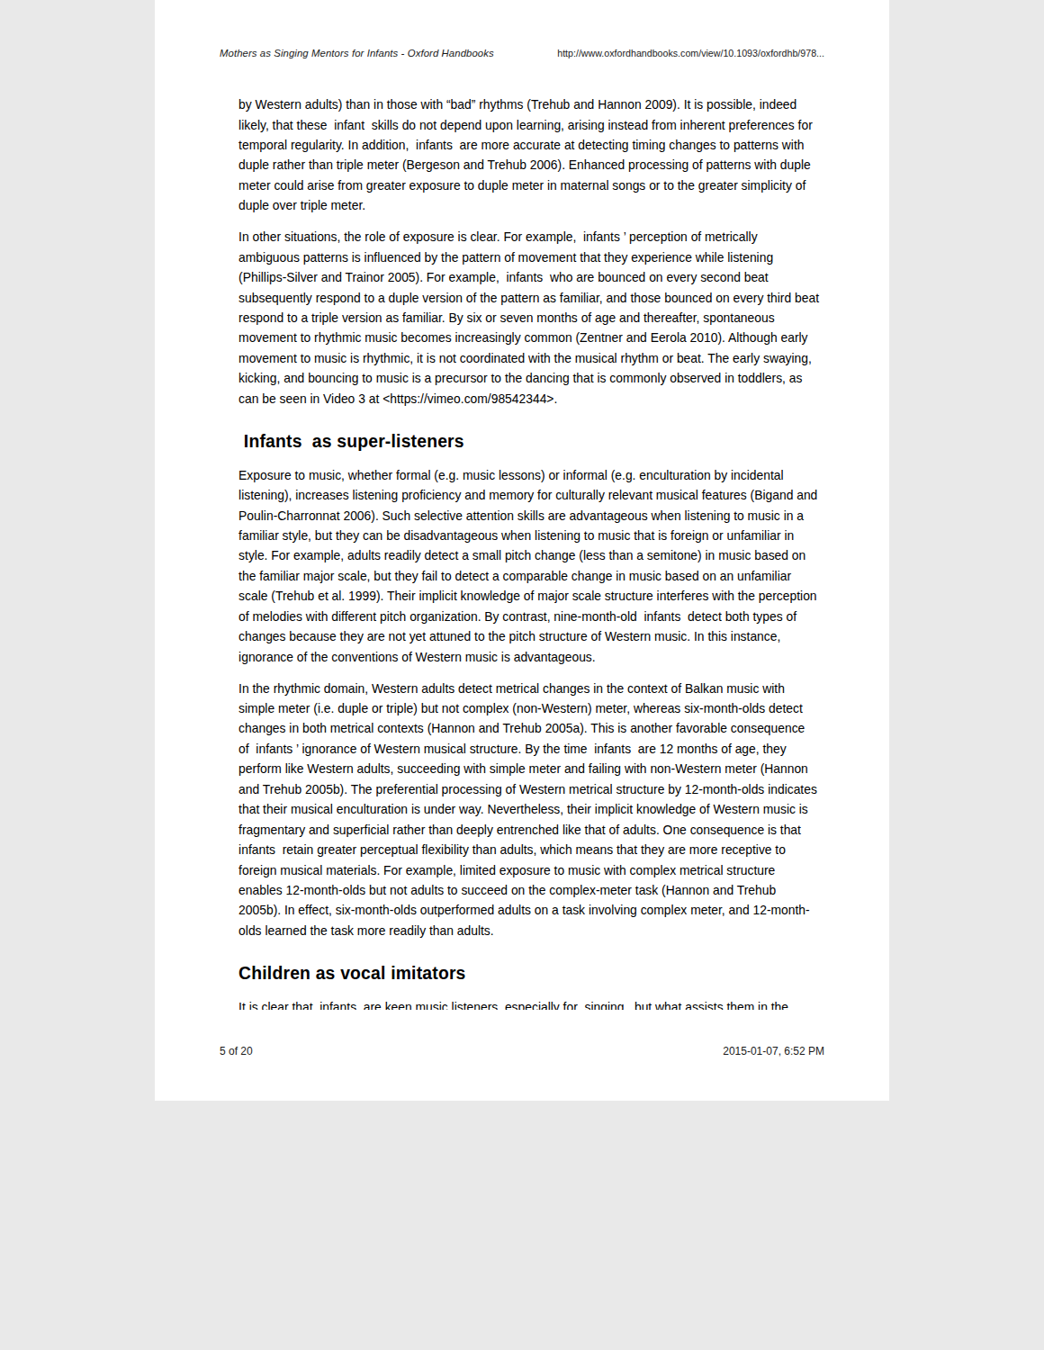Mothers as Singing Mentors for Infants - Oxford Handbooks http://www.oxfordhandbooks.com/view/10.1093/oxfordhb/978...
by Western adults) than in those with “bad” rhythms (Trehub and Hannon 2009). It is possible, indeed likely, that these infant skills do not depend upon learning, arising instead from inherent preferences for temporal regularity. In addition, infants are more accurate at detecting timing changes to patterns with duple rather than triple meter (Bergeson and Trehub 2006). Enhanced processing of patterns with duple meter could arise from greater exposure to duple meter in maternal songs or to the greater simplicity of duple over triple meter.
In other situations, the role of exposure is clear. For example, infants ’ perception of metrically ambiguous patterns is influenced by the pattern of movement that they experience while listening (Phillips-Silver and Trainor 2005). For example, infants who are bounced on every second beat subsequently respond to a duple version of the pattern as familiar, and those bounced on every third beat respond to a triple version as familiar. By six or seven months of age and thereafter, spontaneous movement to rhythmic music becomes increasingly common (Zentner and Eerola 2010). Although early movement to music is rhythmic, it is not coordinated with the musical rhythm or beat. The early swaying, kicking, and bouncing to music is a precursor to the dancing that is commonly observed in toddlers, as can be seen in Video 3 at <https://vimeo.com/98542344>.
Infants as super-listeners
Exposure to music, whether formal (e.g. music lessons) or informal (e.g. enculturation by incidental listening), increases listening proficiency and memory for culturally relevant musical features (Bigand and Poulin-Charronnat 2006). Such selective attention skills are advantageous when listening to music in a familiar style, but they can be disadvantageous when listening to music that is foreign or unfamiliar in style. For example, adults readily detect a small pitch change (less than a semitone) in music based on the familiar major scale, but they fail to detect a comparable change in music based on an unfamiliar scale (Trehub et al. 1999). Their implicit knowledge of major scale structure interferes with the perception of melodies with different pitch organization. By contrast, nine-month-old infants detect both types of changes because they are not yet attuned to the pitch structure of Western music. In this instance, ignorance of the conventions of Western music is advantageous.
In the rhythmic domain, Western adults detect metrical changes in the context of Balkan music with simple meter (i.e. duple or triple) but not complex (non-Western) meter, whereas six-month-olds detect changes in both metrical contexts (Hannon and Trehub 2005a). This is another favorable consequence of infants ’ ignorance of Western musical structure. By the time infants are 12 months of age, they perform like Western adults, succeeding with simple meter and failing with non-Western meter (Hannon and Trehub 2005b). The preferential processing of Western metrical structure by 12-month-olds indicates that their musical enculturation is under way. Nevertheless, their implicit knowledge of Western music is fragmentary and superficial rather than deeply entrenched like that of adults. One consequence is that infants retain greater perceptual flexibility than adults, which means that they are more receptive to foreign musical materials. For example, limited exposure to music with complex metrical structure enables 12-month-olds but not adults to succeed on the complex-meter task (Hannon and Trehub 2005b). In effect, six-month-olds outperformed adults on a task involving complex meter, and 12-month-olds learned the task more readily than adults.
Children as vocal imitators
It is clear that infants are keen music listeners, especially for singing , but what assists them in the transition to song production? The ability to copy what they hear is critical, but even more critical is the motivation for
5 of 20 2015-01-07, 6:52 PM